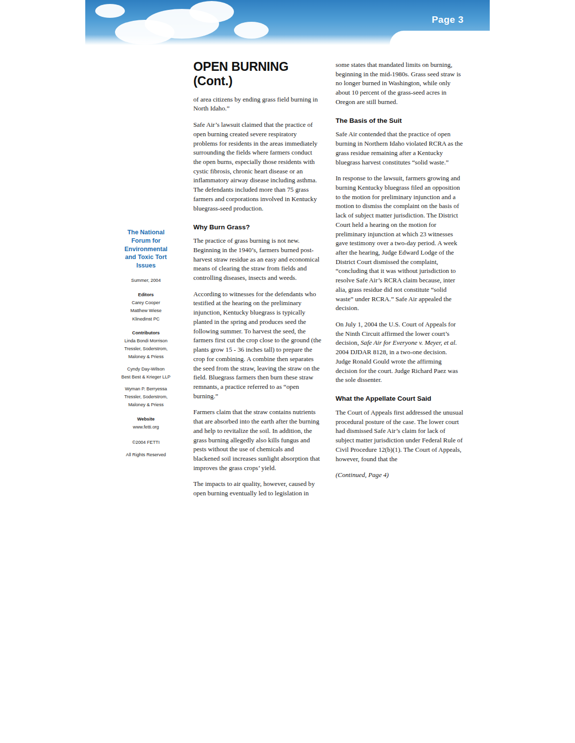Page 3
The National
Forum for
Environmental
and Toxic Tort
Issues
Summer, 2004
Editors
Carey Cooper
Matthew Wiese
Klinedinst PC
Contributors
Linda Bondi Morrison
Tressler, Soderstrom,
Maloney & Priess
Cyndy Day-Wilson
Best Best & Krieger LLP
Wyman P. Berryessa
Tressler, Soderstrom,
Maloney & Priess
Website
www.fetti.org
©2004 FETTI
All Rights Reserved
OPEN BURNING (Cont.)
of area citizens by ending grass field burning in North Idaho.”
Safe Air’s lawsuit claimed that the practice of open burning created severe respiratory problems for residents in the areas immediately surrounding the fields where farmers conduct the open burns, especially those residents with cystic fibrosis, chronic heart disease or an inflammatory airway disease including asthma. The defendants included more than 75 grass farmers and corporations involved in Kentucky bluegrass-seed production.
Why Burn Grass?
The practice of grass burning is not new. Beginning in the 1940’s, farmers burned post-harvest straw residue as an easy and economical means of clearing the straw from fields and controlling diseases, insects and weeds.
According to witnesses for the defendants who testified at the hearing on the preliminary injunction, Kentucky bluegrass is typically planted in the spring and produces seed the following summer. To harvest the seed, the farmers first cut the crop close to the ground (the plants grow 15 - 36 inches tall) to prepare the crop for combining. A combine then separates the seed from the straw, leaving the straw on the field. Bluegrass farmers then burn these straw remnants, a practice referred to as “open burning.”
Farmers claim that the straw contains nutrients that are absorbed into the earth after the burning and help to revitalize the soil. In addition, the grass burning allegedly also kills fungus and pests without the use of chemicals and blackened soil increases sunlight absorption that improves the grass crops’ yield.
The impacts to air quality, however, caused by open burning eventually led to legislation in
some states that mandated limits on burning, beginning in the mid-1980s. Grass seed straw is no longer burned in Washington, while only about 10 percent of the grass-seed acres in Oregon are still burned.
The Basis of the Suit
Safe Air contended that the practice of open burning in Northern Idaho violated RCRA as the grass residue remaining after a Kentucky bluegrass harvest constitutes “solid waste.”
In response to the lawsuit, farmers growing and burning Kentucky bluegrass filed an opposition to the motion for preliminary injunction and a motion to dismiss the complaint on the basis of lack of subject matter jurisdiction. The District Court held a hearing on the motion for preliminary injunction at which 23 witnesses gave testimony over a two-day period. A week after the hearing, Judge Edward Lodge of the District Court dismissed the complaint, “concluding that it was without jurisdiction to resolve Safe Air’s RCRA claim because, inter alia, grass residue did not constitute “solid waste” under RCRA.” Safe Air appealed the decision.
On July 1, 2004 the U.S. Court of Appeals for the Ninth Circuit affirmed the lower court’s decision, Safe Air for Everyone v. Meyer, et al. 2004 DJDAR 8128, in a two-one decision. Judge Ronald Gould wrote the affirming decision for the court. Judge Richard Paez was the sole dissenter.
What the Appellate Court Said
The Court of Appeals first addressed the unusual procedural posture of the case. The lower court had dismissed Safe Air’s claim for lack of subject matter jurisdiction under Federal Rule of Civil Procedure 12(b)(1). The Court of Appeals, however, found that the
(Continued, Page 4)